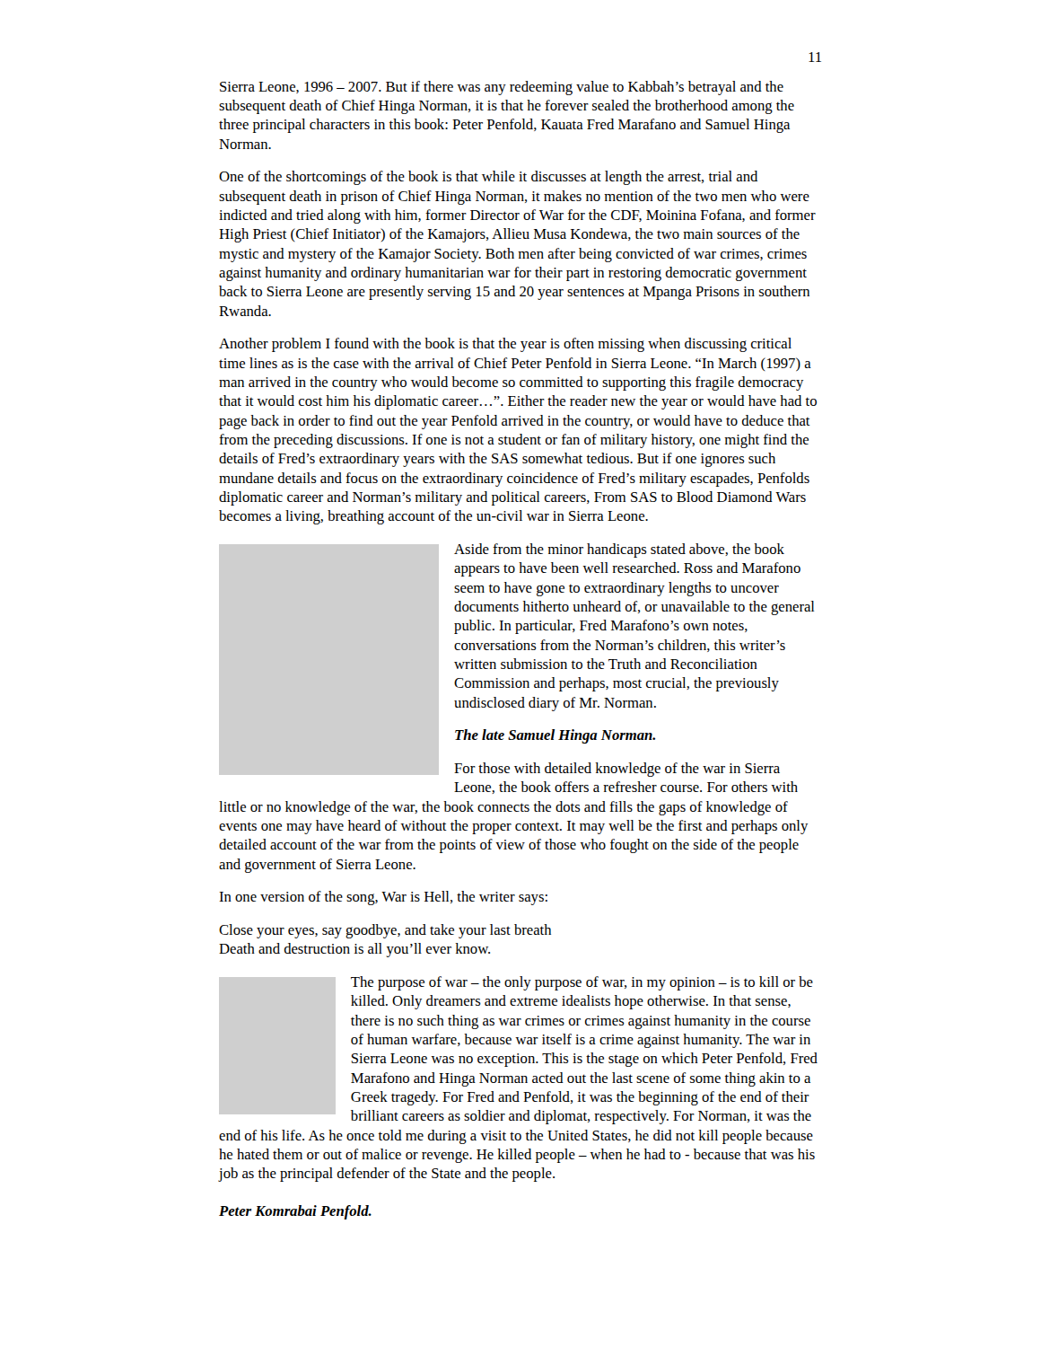11
Sierra Leone, 1996 – 2007. But if there was any redeeming value to Kabbah’s betrayal and the subsequent death of Chief Hinga Norman, it is that he forever sealed the brotherhood among the three principal characters in this book: Peter Penfold, Kauata Fred Marafano and Samuel Hinga Norman.
One of the shortcomings of the book is that while it discusses at length the arrest, trial and subsequent death in prison of Chief Hinga Norman, it makes no mention of the two men who were indicted and tried along with him, former Director of War for the CDF, Moinina Fofana, and former High Priest (Chief Initiator) of the Kamajors, Allieu Musa Kondewa, the two main sources of the mystic and mystery of the Kamajor Society. Both men after being convicted of war crimes, crimes against humanity and ordinary humanitarian war for their part in restoring democratic government back to Sierra Leone are presently serving 15 and 20 year sentences at Mpanga Prisons in southern Rwanda.
Another problem I found with the book is that the year is often missing when discussing critical time lines as is the case with the arrival of Chief Peter Penfold in Sierra Leone. “In March (1997) a man arrived in the country who would become so committed to supporting this fragile democracy that it would cost him his diplomatic career…”. Either the reader new the year or would have had to page back in order to find out the year Penfold arrived in the country, or would have to deduce that from the preceding discussions. If one is not a student or fan of military history, one might find the details of Fred’s extraordinary years with the SAS somewhat tedious. But if one ignores such mundane details and focus on the extraordinary coincidence of Fred’s military escapades, Penfolds diplomatic career and Norman’s military and political careers, From SAS to Blood Diamond Wars becomes a living, breathing account of the un-civil war in Sierra Leone.
Aside from the minor handicaps stated above, the book appears to have been well researched. Ross and Marafono seem to have gone to extraordinary lengths to uncover documents hitherto unheard of, or unavailable to the general public. In particular, Fred Marafono’s own notes, conversations from the Norman’s children, this writer’s written submission to the Truth and Reconciliation Commission and perhaps, most crucial, the previously undisclosed diary of Mr. Norman.
The late Samuel Hinga Norman.
For those with detailed knowledge of the war in Sierra Leone, the book offers a refresher course. For others with little or no knowledge of the war, the book connects the dots and fills the gaps of knowledge of events one may have heard of without the proper context. It may well be the first and perhaps only detailed account of the war from the points of view of those who fought on the side of the people and government of Sierra Leone.
In one version of the song, War is Hell, the writer says:
Close your eyes, say goodbye, and take your last breath
Death and destruction is all you’ll ever know.
The purpose of war – the only purpose of war, in my opinion – is to kill or be killed. Only dreamers and extreme idealists hope otherwise. In that sense, there is no such thing as war crimes or crimes against humanity in the course of human warfare, because war itself is a crime against humanity. The war in Sierra Leone was no exception. This is the stage on which Peter Penfold, Fred Marafono and Hinga Norman acted out the last scene of some thing akin to a Greek tragedy. For Fred and Penfold, it was the beginning of the end of their brilliant careers as soldier and diplomat, respectively. For Norman, it was the end of his life. As he once told me during a visit to the United States, he did not kill people because he hated them or out of malice or revenge. He killed people – when he had to - because that was his job as the principal defender of the State and the people.
Peter Komrabai Penfold.